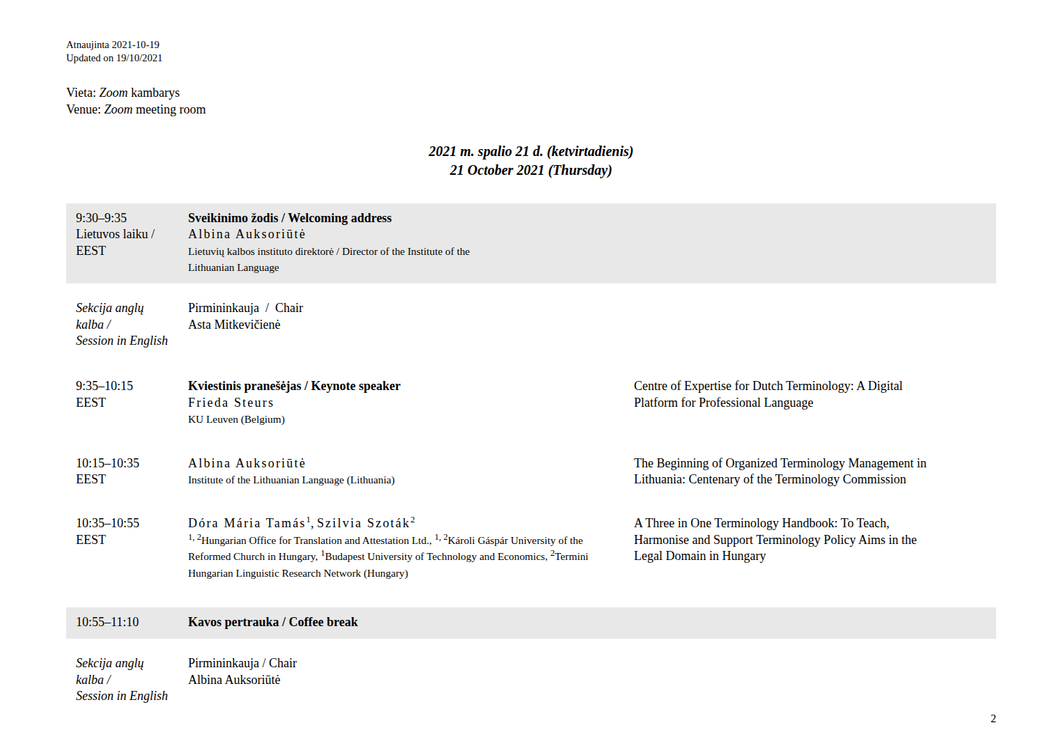Atnaujinta 2021-10-19
Updated on 19/10/2021
Vieta: Zoom kambarys
Venue: Zoom meeting room
2021 m. spalio 21 d. (ketvirtadienis)
21 October 2021 (Thursday)
| 9:30–9:35 Lietuvos laiku / EEST | Sveikinimo žodis / Welcoming address Albina Auksoriūtė Lietuvių kalbos instituto direktorė / Director of the Institute of the Lithuanian Language | |
| Sekcija anglų kalba / Session in English | Pirmininkauja / Chair Asta Mitkevičienė | |
| 9:35–10:15 EEST | Kviestinis pranešėjas / Keynote speaker Frieda Steurs KU Leuven (Belgium) | Centre of Expertise for Dutch Terminology: A Digital Platform for Professional Language |
| 10:15–10:35 EEST | Albina Auksoriūtė Institute of the Lithuanian Language (Lithuania) | The Beginning of Organized Terminology Management in Lithuania: Centenary of the Terminology Commission |
| 10:35–10:55 EEST | Dóra Mária Tamás 1 , Szilvia Szoták 2 1, 2 Hungarian Office for Translation and Attestation Ltd., 1, 2 Károli Gáspár University of the Reformed Church in Hungary, 1 Budapest University of Technology and Economics, 2 Termini Hungarian Linguistic Research Network (Hungary) | A Three in One Terminology Handbook: To Teach, Harmonise and Support Terminology Policy Aims in the Legal Domain in Hungary |
| 10:55–11:10 | Kavos pertrauka / Coffee break | |
| Sekcija anglų kalba / Session in English | Pirmininkauja / Chair Albina Auksoriūtė | |
2